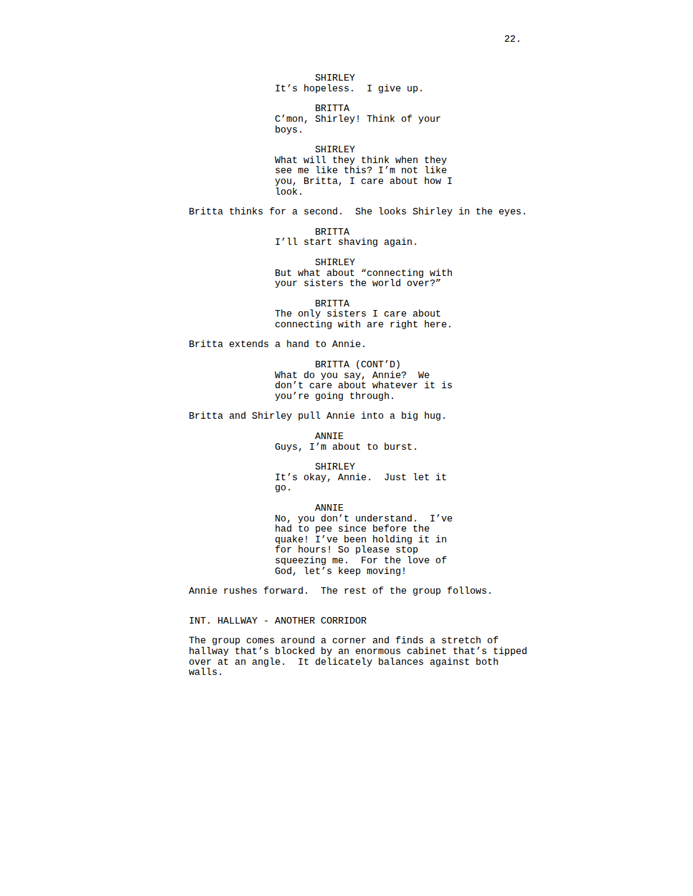22.
Shirley
It’s hopeless. I give up.
Britta
C’mon, Shirley! Think of your boys.
Shirley
What will they think when they see me like this? I’m not like you, Britta, I care about how I look.
Britta thinks for a second. She looks Shirley in the eyes.
Britta
I’ll start shaving again.
Shirley
But what about “connecting with your sisters the world over?”
Britta
The only sisters I care about connecting with are right here.
Britta extends a hand to Annie.
Britta (CONT’D)
What do you say, Annie? We don’t care about whatever it is you’re going through.
Britta and Shirley pull Annie into a big hug.
Annie
Guys, I’m about to burst.
Shirley
It’s okay, Annie. Just let it go.
Annie
No, you don’t understand. I’ve had to pee since before the quake! I’ve been holding it in for hours! So please stop squeezing me. For the love of God, let’s keep moving!
Annie rushes forward. The rest of the group follows.
INT. HALLWAY - ANOTHER CORRIDOR
The group comes around a corner and finds a stretch of hallway that’s blocked by an enormous cabinet that’s tipped over at an angle. It delicately balances against both walls.